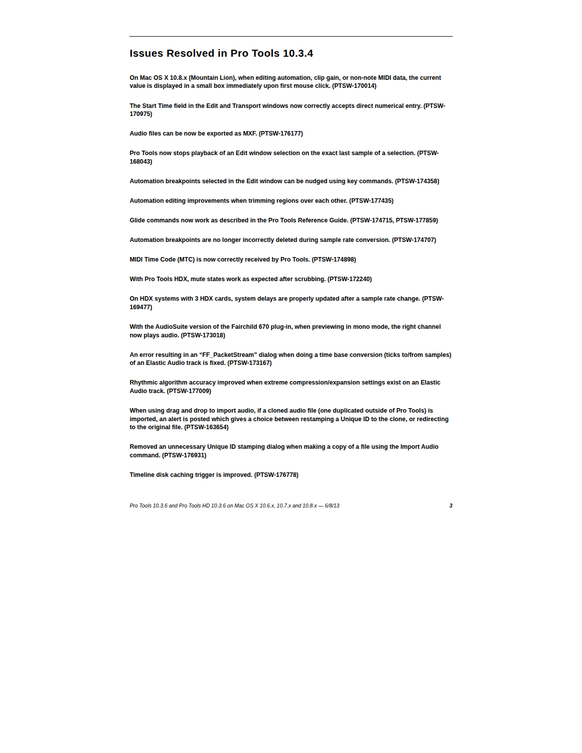Issues Resolved in Pro Tools 10.3.4
On Mac OS X 10.8.x (Mountain Lion), when editing automation, clip gain, or non-note MIDI data, the current value is displayed in a small box immediately upon first mouse click. (PTSW-170014)
The Start Time field in the Edit and Transport windows now correctly accepts direct numerical entry. (PTSW-170975)
Audio files can be now be exported as MXF. (PTSW-176177)
Pro Tools now stops playback of an Edit window selection on the exact last sample of a selection. (PTSW-168043)
Automation breakpoints selected in the Edit window can be nudged using key commands. (PTSW-174358)
Automation editing improvements when trimming regions over each other. (PTSW-177435)
Glide commands now work as described in the Pro Tools Reference Guide. (PTSW-174715, PTSW-177859)
Automation breakpoints are no longer incorrectly deleted during sample rate conversion. (PTSW-174707)
MIDI Time Code (MTC) is now correctly received by Pro Tools. (PTSW-174898)
With Pro Tools HDX, mute states work as expected after scrubbing. (PTSW-172240)
On HDX systems with 3 HDX cards, system delays are properly updated after a sample rate change. (PTSW-169477)
With the AudioSuite version of the Fairchild 670 plug-in, when previewing in mono mode, the right channel now plays audio. (PTSW-173018)
An error resulting in an “FF_PacketStream” dialog when doing a time base conversion (ticks to/from samples) of an Elastic Audio track is fixed. (PTSW-173167)
Rhythmic algorithm accuracy improved when extreme compression/expansion settings exist on an Elastic Audio track. (PTSW-177009)
When using drag and drop to import audio, if a cloned audio file (one duplicated outside of Pro Tools) is imported, an alert is posted which gives a choice between restamping a Unique ID to the clone, or redirecting to the original file. (PTSW-163654)
Removed an unnecessary Unique ID stamping dialog when making a copy of a file using the Import Audio command. (PTSW-176931)
Timeline disk caching trigger is improved. (PTSW-176778)
Pro Tools 10.3.6 and Pro Tools HD 10.3.6 on Mac OS X 10.6.x, 10.7.x and 10.8.x — 6/8/13 3